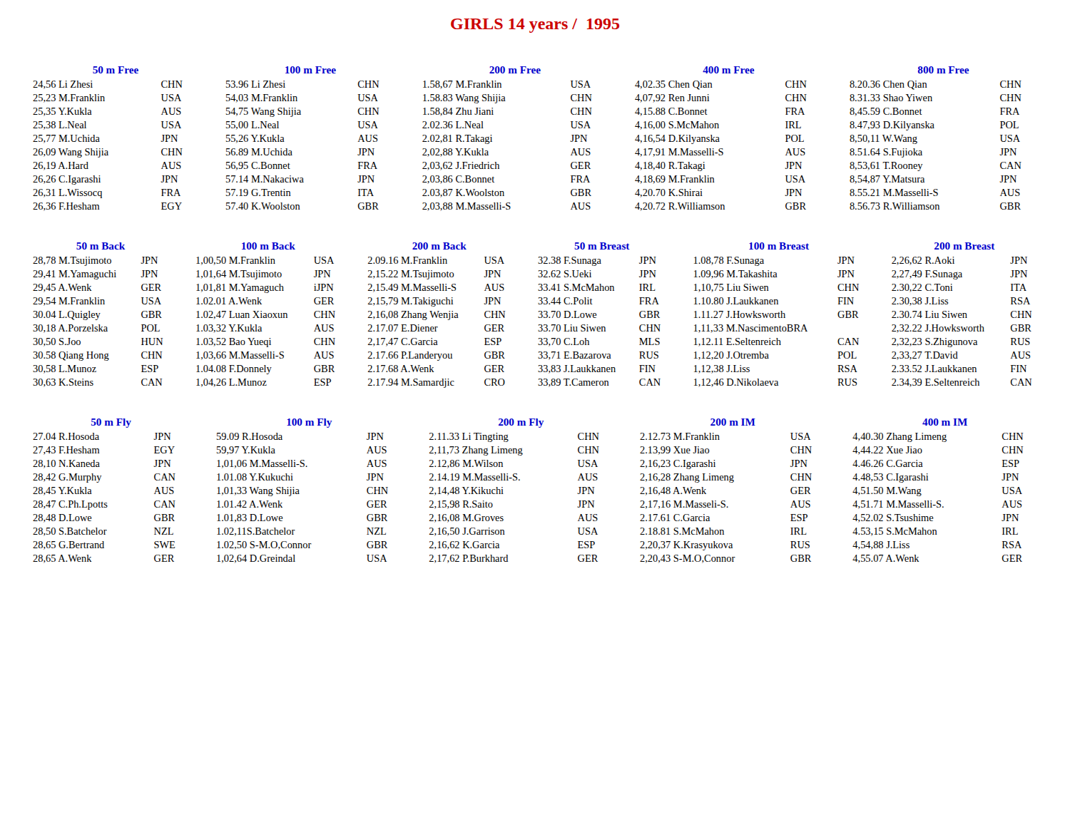GIRLS 14 years / 1995
| 50 m Free | | 100 m Free | | 200 m Free | | 400 m Free | | 800 m Free |
| --- | --- | --- | --- | --- | --- | --- | --- | --- |
| 24,56 Li Zhesi | CHN | | 53.96 Li Zhesi | CHN | | 1.58,67 M.Franklin | USA | | 4,02.35 Chen Qian | CHN | | 8.20.36 Chen Qian | CHN |
| 25,23 M.Franklin | USA | | 54,03 M.Franklin | USA | | 1.58.83 Wang Shijia | CHN | | 4,07,92 Ren Junni | CHN | | 8.31.33 Shao Yiwen | CHN |
| 25,35 Y.Kukla | AUS | | 54,75 Wang Shijia | CHN | | 1.58,84 Zhu Jiani | CHN | | 4,15.88 C.Bonnet | FRA | | 8,45.59 C.Bonnet | FRA |
| 25,38 L.Neal | USA | | 55,00 L.Neal | USA | | 2.02.36 L.Neal | USA | | 4,16,00 S.McMahon | IRL | | 8.47,93 D.Kilyanska | POL |
| 25,77 M.Uchida | JPN | | 55,26 Y.Kukla | AUS | | 2.02,81 R.Takagi | JPN | | 4,16,54 D.Kilyanska | POL | | 8,50,11 W.Wang | USA |
| 26,09 Wang Shijia | CHN | | 56.89 M.Uchida | JPN | | 2,02,88 Y.Kukla | AUS | | 4,17,91 M.Masselli-S | AUS | | 8.51.64 S.Fujioka | JPN |
| 26,19 A.Hard | AUS | | 56,95 C.Bonnet | FRA | | 2,03,62 J.Friedrich | GER | | 4,18,40 R.Takagi | JPN | | 8,53,61 T.Rooney | CAN |
| 26,26 C.Igarashi | JPN | | 57.14 M.Nakaciwa | JPN | | 2,03,86 C.Bonnet | FRA | | 4,18,69 M.Franklin | USA | | 8,54,87 Y.Matsura | JPN |
| 26,31 L.Wissocq | FRA | | 57.19 G.Trentin | ITA | | 2.03,87 K.Woolston | GBR | | 4,20.70 K.Shirai | JPN | | 8.55.21 M.Masselli-S | AUS |
| 26,36 F.Hesham | EGY | | 57.40 K.Woolston | GBR | | 2,03,88 M.Masselli-S | AUS | | 4,20.72 R.Williamson | GBR | | 8.56.73 R.Williamson | GBR |
| 50 m Back | | 100 m Back | | 200 m Back | | 50 m Breast | | 100 m Breast | | 200 m Breast |
| --- | --- | --- | --- | --- | --- | --- | --- | --- | --- | --- |
| 28,78 M.Tsujimoto | JPN | | 1,00,50 M.Franklin | USA | | 2.09.16 M.Franklin | USA | | 32.38 F.Sunaga | JPN | | 1.08,78 F.Sunaga | JPN | | 2,26,62 R.Aoki | JPN |
| 29,41 M.Yamaguchi | JPN | | 1,01,64 M.Tsujimoto | JPN | | 2,15.22 M.Tsujimoto | JPN | | 32.62 S.Ueki | JPN | | 1.09,96 M.Takashita | JPN | | 2,27,49 F.Sunaga | JPN |
| 29,45 A.Wenk | GER | | 1,01,81 M.Yamaguch | iJPN | | 2,15.49 M.Masselli-S | AUS | | 33.41 S.McMahon | IRL | | 1,10,75 Liu Siwen | CHN | | 2.30,22 C.Toni | ITA |
| 29,54 M.Franklin | USA | | 1.02.01 A.Wenk | GER | | 2,15,79 M.Takiguchi | JPN | | 33.44 C.Polit | FRA | | 1.10.80 J.Laukkanen | FIN | | 2.30,38 J.Liss | RSA |
| 30.04 L.Quigley | GBR | | 1.02,47 Luan Xiaoxun | CHN | | 2,16,08 Zhang Wenjia | CHN | | 33.70 D.Lowe | GBR | | 1.11.27 J.Howksworth | GBR | | 2.30.74 Liu Siwen | CHN |
| 30,18 A.Porzelska | POL | | 1.03,32 Y.Kukla | AUS | | 2.17.07 E.Diener | GER | | 33.70 Liu Siwen | CHN | | 1,11,33 M.NascimentoBRA | | | 2,32.22 J.Howksworth | GBR |
| 30,50 S.Joo | HUN | | 1.03,52 Bao Yueqi | CHN | | 2,17,47 C.Garcia | ESP | | 33,70 C.Loh | MLS | | 1,12.11 E.Seltenreich | CAN | | 2,32,23 S.Zhigunova | RUS |
| 30.58 Qiang Hong | CHN | | 1,03,66 M.Masselli-S | AUS | | 2.17.66 P.Landeryou | GBR | | 33,71 E.Bazarova | RUS | | 1,12,20 J.Otremba | POL | | 2,33,27 T.David | AUS |
| 30,58 L.Munoz | ESP | | 1.04.08 F.Donnely | GBR | | 2.17.68 A.Wenk | GER | | 33,83 J.Laukkanen | FIN | | 1,12,38 J.Liss | RSA | | 2.33.52 J.Laukkanen | FIN |
| 30,63 K.Steins | CAN | | 1,04,26 L.Munoz | ESP | | 2.17.94 M.Samardjic | CRO | | 33,89 T.Cameron | CAN | | 1,12,46 D.Nikolaeva | RUS | | 2.34,39 E.Seltenreich | CAN |
| 50 m Fly | | 100 m Fly | | 200 m Fly | | 200 m IM | | 400 m IM |
| --- | --- | --- | --- | --- | --- | --- | --- | --- |
| 27.04 R.Hosoda | JPN | | 59.09 R.Hosoda | JPN | | 2.11.33 Li Tingting | CHN | | 2.12.73 M.Franklin | USA | | 4,40.30 Zhang Limeng | CHN |
| 27,43 F.Hesham | EGY | | 59,97 Y.Kukla | AUS | | 2,11,73 Zhang Limeng | CHN | | 2.13,99 Xue Jiao | CHN | | 4,44.22 Xue Jiao | CHN |
| 28,10 N.Kaneda | JPN | | 1,01,06 M.Masselli-S. | AUS | | 2.12,86 M.Wilson | USA | | 2,16,23 C.Igarashi | JPN | | 4.46.26 C.Garcia | ESP |
| 28,42 G.Murphy | CAN | | 1.01.08 Y.Kukuchi | JPN | | 2.14.19 M.Masselli-S. | AUS | | 2,16,28 Zhang Limeng | CHN | | 4.48,53 C.Igarashi | JPN |
| 28,45 Y.Kukla | AUS | | 1,01,33 Wang Shijia | CHN | | 2,14,48 Y.Kikuchi | JPN | | 2,16,48 A.Wenk | GER | | 4,51.50 M.Wang | USA |
| 28,47 C.Ph.Lpotts | CAN | | 1.01.42 A.Wenk | GER | | 2,15,98 R.Saito | JPN | | 2,17,16 M.Masseli-S. | AUS | | 4,51.71 M.Masselli-S. | AUS |
| 28,48 D.Lowe | GBR | | 1.01,83 D.Lowe | GBR | | 2,16,08 M.Groves | AUS | | 2.17.61 C.Garcia | ESP | | 4,52.02 S.Tsushime | JPN |
| 28,50 S.Batchelor | NZL | | 1.02,11S.Batchelor | NZL | | 2,16,50 J.Garrison | USA | | 2.18.81 S.McMahon | IRL | | 4.53,15 S.McMahon | IRL |
| 28,65 G.Bertrand | SWE | | 1.02,50 S-M.O,Connor | GBR | | 2,16,62 K.Garcia | ESP | | 2,20,37 K.Krasyukova | RUS | | 4,54,88 J.Liss | RSA |
| 28,65 A.Wenk | GER | | 1,02,64 D.Greindal | USA | | 2,17,62 P.Burkhard | GER | | 2,20,43 S-M.O,Connor | GBR | | 4,55.07 A.Wenk | GER |